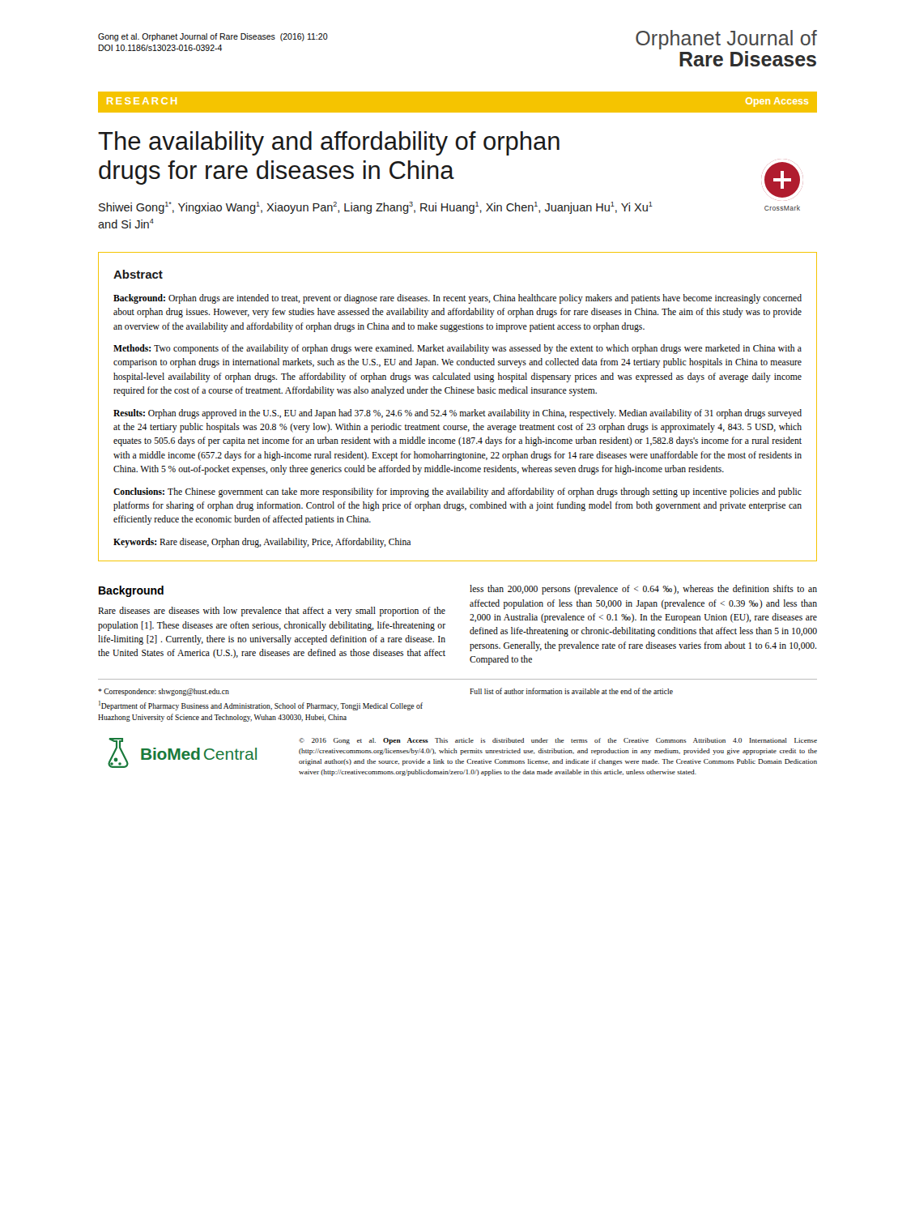Gong et al. Orphanet Journal of Rare Diseases (2016) 11:20
DOI 10.1186/s13023-016-0392-4
Orphanet Journal of
Rare Diseases
RESEARCH
Open Access
CrossMark
The availability and affordability of orphan
drugs for rare diseases in China
Shiwei Gong1*, Yingxiao Wang1, Xiaoyun Pan2, Liang Zhang3, Rui Huang1, Xin Chen1, Juanjuan Hu1, Yi Xu1
and Si Jin4
Abstract
Background: Orphan drugs are intended to treat, prevent or diagnose rare diseases. In recent years, China healthcare policy makers and patients have become increasingly concerned about orphan drug issues. However, very few studies have assessed the availability and affordability of orphan drugs for rare diseases in China. The aim of this study was to provide an overview of the availability and affordability of orphan drugs in China and to make suggestions to improve patient access to orphan drugs.
Methods: Two components of the availability of orphan drugs were examined. Market availability was assessed by the extent to which orphan drugs were marketed in China with a comparison to orphan drugs in international markets, such as the U.S., EU and Japan. We conducted surveys and collected data from 24 tertiary public hospitals in China to measure hospital-level availability of orphan drugs. The affordability of orphan drugs was calculated using hospital dispensary prices and was expressed as days of average daily income required for the cost of a course of treatment. Affordability was also analyzed under the Chinese basic medical insurance system.
Results: Orphan drugs approved in the U.S., EU and Japan had 37.8 %, 24.6 % and 52.4 % market availability in China, respectively. Median availability of 31 orphan drugs surveyed at the 24 tertiary public hospitals was 20.8 % (very low). Within a periodic treatment course, the average treatment cost of 23 orphan drugs is approximately 4, 843. 5 USD, which equates to 505.6 days of per capita net income for an urban resident with a middle income (187.4 days for a high-income urban resident) or 1,582.8 days's income for a rural resident with a middle income (657.2 days for a high-income rural resident). Except for homoharringtonine, 22 orphan drugs for 14 rare diseases were unaffordable for the most of residents in China. With 5 % out-of-pocket expenses, only three generics could be afforded by middle-income residents, whereas seven drugs for high-income urban residents.
Conclusions: The Chinese government can take more responsibility for improving the availability and affordability of orphan drugs through setting up incentive policies and public platforms for sharing of orphan drug information. Control of the high price of orphan drugs, combined with a joint funding model from both government and private enterprise can efficiently reduce the economic burden of affected patients in China.
Keywords: Rare disease, Orphan drug, Availability, Price, Affordability, China
Background
Rare diseases are diseases with low prevalence that affect a very small proportion of the population [1]. These diseases are often serious, chronically debilitating, life-threatening or life-limiting [2] . Currently, there is no universally accepted definition of a rare disease. In the United States of America (U.S.), rare diseases are defined as those diseases that affect less than 200,000 persons (prevalence of < 0.64 ‰), whereas the definition shifts to an affected population of less than 50,000 in Japan (prevalence of < 0.39 ‰) and less than 2,000 in Australia (prevalence of < 0.1 ‰). In the European Union (EU), rare diseases are defined as life-threatening or chronic-debilitating conditions that affect less than 5 in 10,000 persons. Generally, the prevalence rate of rare diseases varies from about 1 to 6.4 in 10,000. Compared to the
* Correspondence: shwgong@hust.edu.cn
1Department of Pharmacy Business and Administration, School of Pharmacy, Tongji Medical College of Huazhong University of Science and Technology, Wuhan 430030, Hubei, China
Full list of author information is available at the end of the article
BioMed Central
© 2016 Gong et al. Open Access This article is distributed under the terms of the Creative Commons Attribution 4.0 International License (http://creativecommons.org/licenses/by/4.0/), which permits unrestricted use, distribution, and reproduction in any medium, provided you give appropriate credit to the original author(s) and the source, provide a link to the Creative Commons license, and indicate if changes were made. The Creative Commons Public Domain Dedication waiver (http://creativecommons.org/publicdomain/zero/1.0/) applies to the data made available in this article, unless otherwise stated.